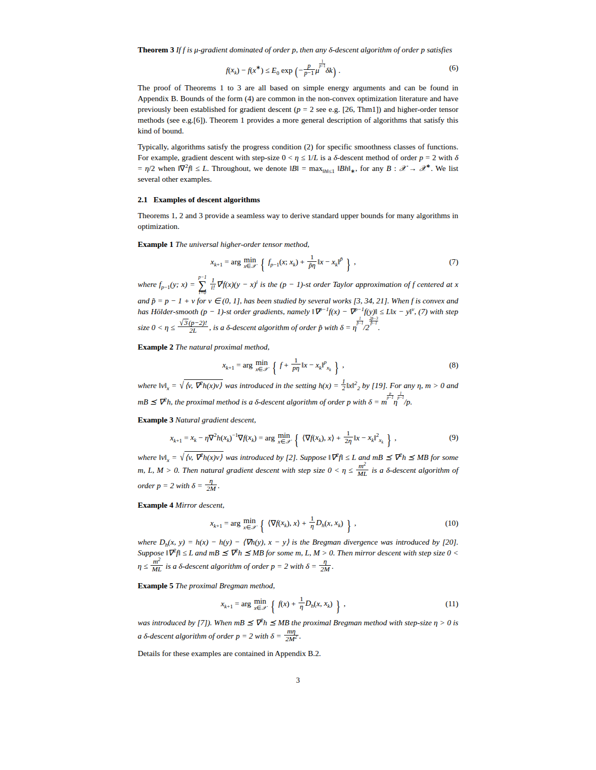Theorem 3 If f is μ-gradient dominated of order p, then any δ-descent algorithm of order p satisfies
f(xk) − f(x∗) ≤ E0 exp (−pp−1 μ1 p−1δk) .
(6)
The proof of Theorems 1 to 3 are all based on simple energy arguments and can be found in Appendix B. Bounds of the form (4) are common in the non-convex optimization literature and have previously been established for gradient descent (p = 2 see e.g. [26, Thm1]) and higher-order tensor methods (see e.g.[6]). Theorem 1 provides a more general description of algorithms that satisfy this kind of bound.
Typically, algorithms satisfy the progress condition (2) for specific smoothness classes of functions. For example, gradient descent with step-size 0 < η ≤ 1/L is a δ-descent method of order p = 2 with δ = η/2 when ‖∇2f‖ ≤ L. Throughout, we denote ‖B‖ = max‖h‖≤1 ‖Bh‖∗, for any B : 𝒳 → 𝒳∗. We list several other examples.
2.1 Examples of descent algorithms
Theorems 1, 2 and 3 provide a seamless way to derive standard upper bounds for many algorithms in optimization.
Example 1 The universal higher-order tensor method,
xk+1 = arg min x∈𝒳 { fp−1(x; xk) + 1 p̃η‖x − xk‖p̃ } ,
(7)
where fp−1(y; x) = p−1∑i=0 1 i!∇if(x)(y − x)i is the (p − 1)-st order Taylor approximation of f centered at x and p̃ = p − 1 + ν for ν ∈ (0, 1], has been studied by several works [3, 34, 21]. When f is convex and has Hölder-smooth (p − 1)-st order gradients, namely ‖∇p−1f(x) − ∇p−1f(y)‖ ≤ L‖x − y‖ν, (7) with step size 0 < η ≤ √3(p−2)!2L, is a δ-descent algorithm of order p̃ with δ = η1 p̃−1/22p̃−3 p̃−1.
Example 2 The natural proximal method,
xk+1 = arg min x∈𝒳 { f + 1 pη‖x − xk‖pxk } ,
(8)
where ‖v‖x = √⟨v, ∇2h(x)v⟩ was introduced in the setting h(x) = 12‖x‖22 by [19]. For any η, m > 0 and mB ⪯ ∇2h, the proximal method is a δ-descent algorithm of order p with δ = mpp−1η1 p−1/p.
Example 3 Natural gradient descent,
xk+1 = xk − η∇2h(xk)−1∇f(xk) = arg min x∈𝒳 { ⟨∇f(xk), x⟩ + 12η‖x − xk‖2xk } ,
(9)
where ‖v‖x = √⟨v, ∇2h(x)v⟩ was introduced by [2]. Suppose ‖∇2f‖ ≤ L and mB ⪯ ∇2h ⪯ MB for some m, L, M > 0. Then natural gradient descent with step size 0 < η ≤ m2 ML is a δ-descent algorithm of order p = 2 with δ = η 2M.
Example 4 Mirror descent,
xk+1 = arg min x∈𝒳 { ⟨∇f(xk), x⟩ + 1 η Dh(x, xk) } ,
(10)
where Dh(x, y) = h(x) − h(y) − ⟨∇h(y), x − y⟩ is the Bregman divergence was introduced by [20]. Suppose ‖∇2f‖ ≤ L and mB ⪯ ∇2h ⪯ MB for some m, L, M > 0. Then mirror descent with step size 0 < η ≤ m2 ML is a δ-descent algorithm of order p = 2 with δ = η 2M.
Example 5 The proximal Bregman method,
xk+1 = arg min x∈𝒳 { f(x) + 1 η Dh(x, xk) } ,
(11)
was introduced by [7]). When mB ⪯ ∇2h ⪯ MB the proximal Bregman method with step-size η > 0 is a δ-descent algorithm of order p = 2 with δ = mη 2M2.
Details for these examples are contained in Appendix B.2.
3